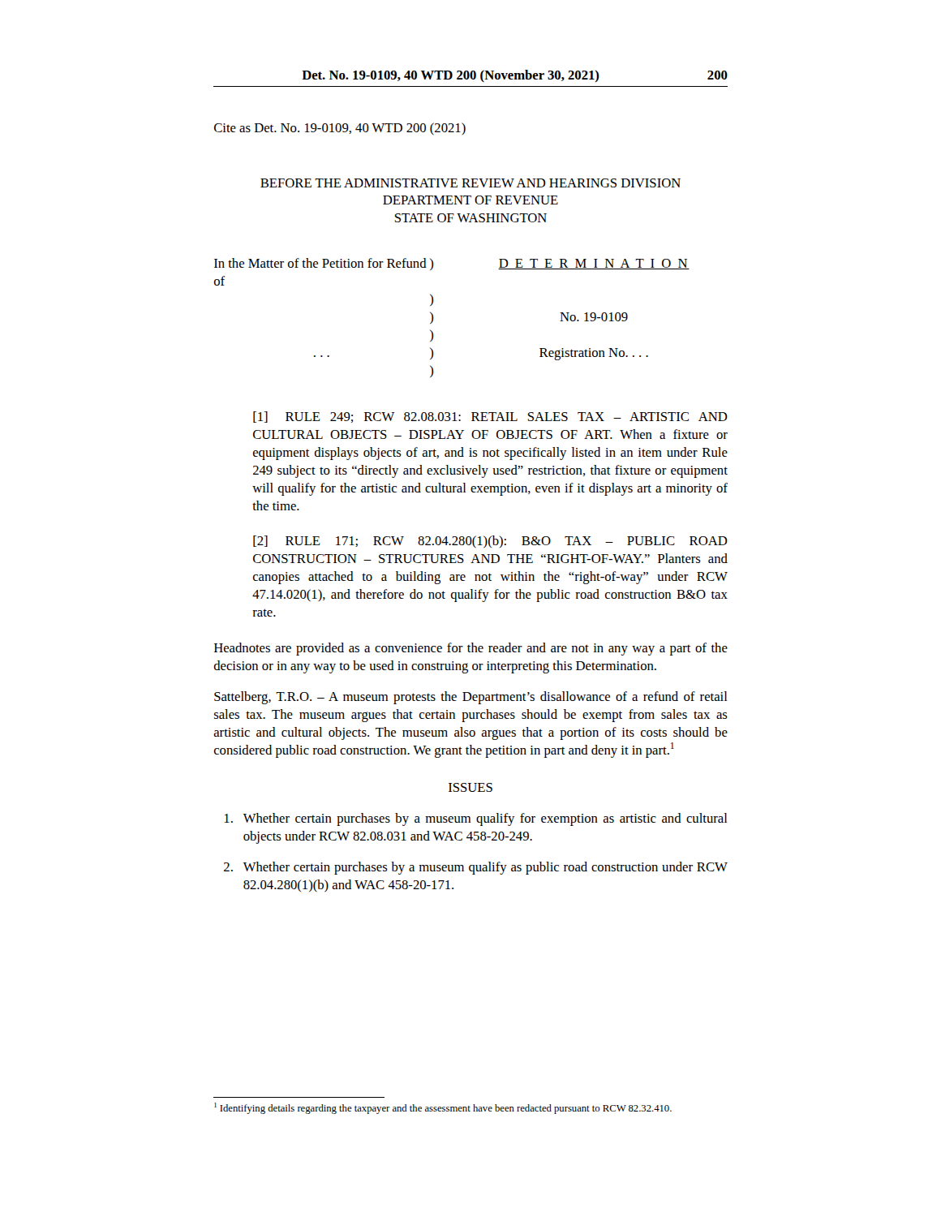Det. No. 19-0109, 40 WTD 200 (November 30, 2021)
200
Cite as Det. No. 19-0109, 40 WTD 200 (2021)
BEFORE THE ADMINISTRATIVE REVIEW AND HEARINGS DIVISION
DEPARTMENT OF REVENUE
STATE OF WASHINGTON
| In the Matter of the Petition for Refund of | ) | D E T E R M I N A T I O N |
| | ) | |
| | ) | No. 19-0109 |
| | ) | |
| . . . | ) | Registration No. . . . |
| | ) | |
[1] RULE 249; RCW 82.08.031: RETAIL SALES TAX – ARTISTIC AND CULTURAL OBJECTS – DISPLAY OF OBJECTS OF ART. When a fixture or equipment displays objects of art, and is not specifically listed in an item under Rule 249 subject to its “directly and exclusively used” restriction, that fixture or equipment will qualify for the artistic and cultural exemption, even if it displays art a minority of the time.
[2] RULE 171; RCW 82.04.280(1)(b): B&O TAX – PUBLIC ROAD CONSTRUCTION – STRUCTURES AND THE “RIGHT-OF-WAY.” Planters and canopies attached to a building are not within the “right-of-way” under RCW 47.14.020(1), and therefore do not qualify for the public road construction B&O tax rate.
Headnotes are provided as a convenience for the reader and are not in any way a part of the decision or in any way to be used in construing or interpreting this Determination.
Sattelberg, T.R.O. – A museum protests the Department’s disallowance of a refund of retail sales tax. The museum argues that certain purchases should be exempt from sales tax as artistic and cultural objects. The museum also argues that a portion of its costs should be considered public road construction. We grant the petition in part and deny it in part.1
ISSUES
Whether certain purchases by a museum qualify for exemption as artistic and cultural objects under RCW 82.08.031 and WAC 458-20-249.
Whether certain purchases by a museum qualify as public road construction under RCW 82.04.280(1)(b) and WAC 458-20-171.
1 Identifying details regarding the taxpayer and the assessment have been redacted pursuant to RCW 82.32.410.